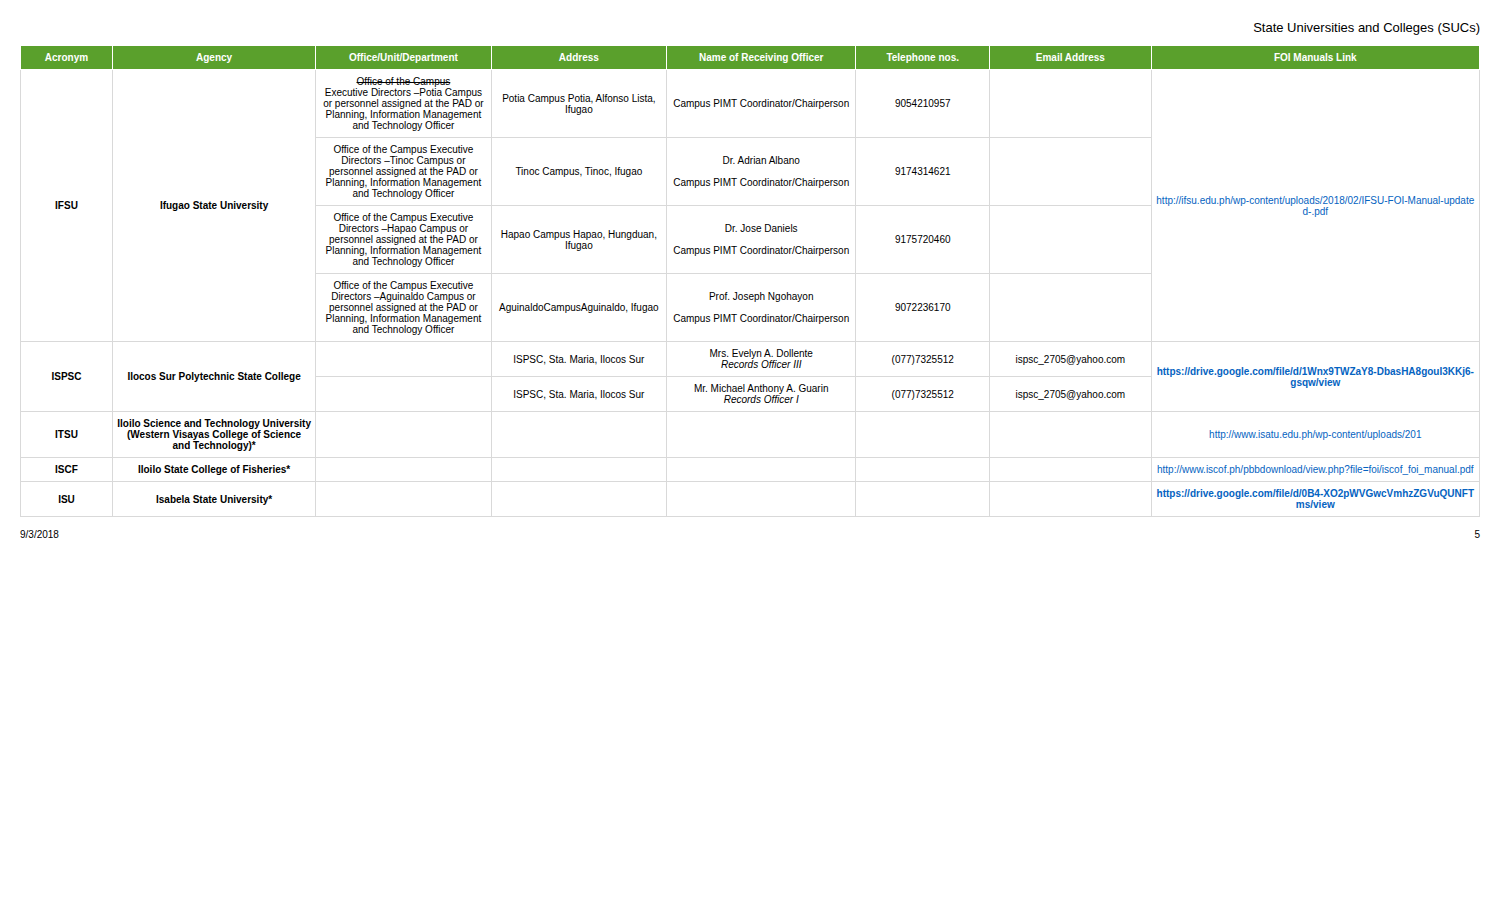State Universities and Colleges (SUCs)
| Acronym | Agency | Office/Unit/Department | Address | Name of Receiving Officer | Telephone nos. | Email Address | FOI Manuals Link |
| --- | --- | --- | --- | --- | --- | --- | --- |
| IFSU | Ifugao State University | Office of the Campus Executive Directors –Potia Campus or personnel assigned at the PAD or Planning, Information Management and Technology Officer | Potia Campus Potia, Alfonso Lista, Ifugao | Campus PIMT Coordinator/Chairperson | 9054210957 | | http://ifsu.edu.ph/wp-content/uploads/2018/02/IFSU-FOI-Manual-updated-.pdf |
| Office of the Campus Executive Directors –Tinoc Campus or personnel assigned at the PAD or Planning, Information Management and Technology Officer | Tinoc Campus, Tinoc, Ifugao | Dr. Adrian Albano Campus PIMT Coordinator/Chairperson | 9174314621 | |
| Office of the Campus Executive Directors –Hapao Campus or personnel assigned at the PAD or Planning, Information Management and Technology Officer | Hapao Campus Hapao, Hungduan, Ifugao | Dr. Jose Daniels Campus PIMT Coordinator/Chairperson | 9175720460 | |
| Office of the Campus Executive Directors –Aguinaldo Campus or personnel assigned at the PAD or Planning, Information Management and Technology Officer | AguinaldoCampusAguinaldo, Ifugao | Prof. Joseph Ngohayon Campus PIMT Coordinator/Chairperson | 9072236170 | |
| ISPSC | Ilocos Sur Polytechnic State College | | ISPSC, Sta. Maria, Ilocos Sur | Mrs. Evelyn A. Dollente Records Officer III | (077)7325512 | ispsc_2705@yahoo.com | https://drive.google.com/file/d/1Wnx9TWZaY8-DbasHA8gouI3KKj6-gsqw/view |
| | ISPSC, Sta. Maria, Ilocos Sur | Mr. Michael Anthony A. Guarin Records Officer I | (077)7325512 | ispsc_2705@yahoo.com |
| ITSU | Iloilo Science and Technology University (Western Visayas College of Science and Technology)* | | | | | | http://www.isatu.edu.ph/wp-content/uploads/201 |
| ISCF | Iloilo State College of Fisheries* | | | | | | http://www.iscof.ph/pbbdownload/view.php?file=foi/iscof_foi_manual.pdf |
| ISU | Isabela State University* | | | | | | https://drive.google.com/file/d/0B4-XO2pWVGwcVmhzZGVuQUNFTms/view |
9/3/2018 5